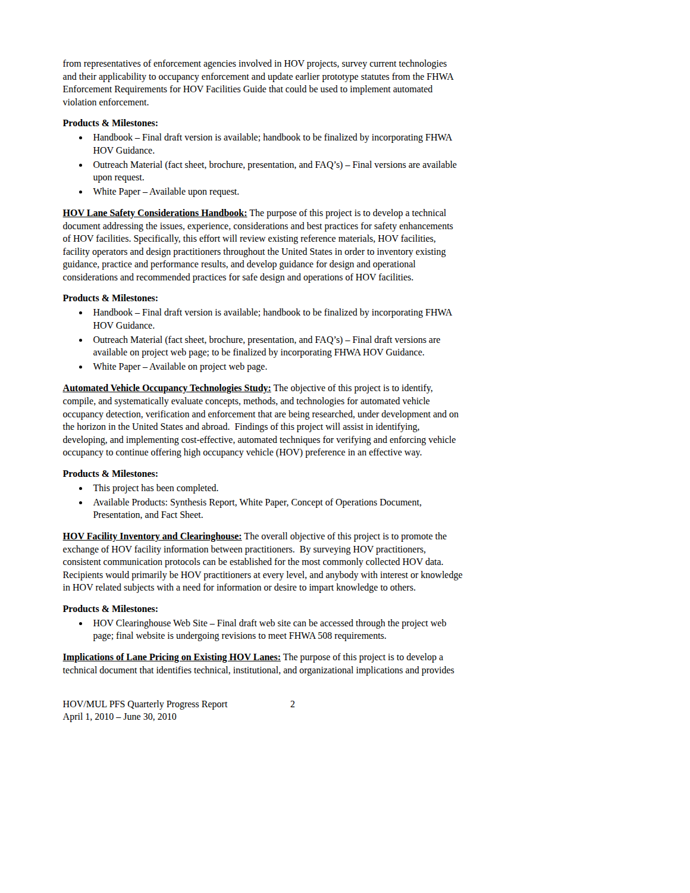from representatives of enforcement agencies involved in HOV projects, survey current technologies and their applicability to occupancy enforcement and update earlier prototype statutes from the FHWA Enforcement Requirements for HOV Facilities Guide that could be used to implement automated violation enforcement.
Products & Milestones:
Handbook – Final draft version is available; handbook to be finalized by incorporating FHWA HOV Guidance.
Outreach Material (fact sheet, brochure, presentation, and FAQ’s) – Final versions are available upon request.
White Paper – Available upon request.
HOV Lane Safety Considerations Handbook: The purpose of this project is to develop a technical document addressing the issues, experience, considerations and best practices for safety enhancements of HOV facilities. Specifically, this effort will review existing reference materials, HOV facilities, facility operators and design practitioners throughout the United States in order to inventory existing guidance, practice and performance results, and develop guidance for design and operational considerations and recommended practices for safe design and operations of HOV facilities.
Products & Milestones:
Handbook – Final draft version is available; handbook to be finalized by incorporating FHWA HOV Guidance.
Outreach Material (fact sheet, brochure, presentation, and FAQ’s) – Final draft versions are available on project web page; to be finalized by incorporating FHWA HOV Guidance.
White Paper – Available on project web page.
Automated Vehicle Occupancy Technologies Study: The objective of this project is to identify, compile, and systematically evaluate concepts, methods, and technologies for automated vehicle occupancy detection, verification and enforcement that are being researched, under development and on the horizon in the United States and abroad. Findings of this project will assist in identifying, developing, and implementing cost-effective, automated techniques for verifying and enforcing vehicle occupancy to continue offering high occupancy vehicle (HOV) preference in an effective way.
Products & Milestones:
This project has been completed.
Available Products: Synthesis Report, White Paper, Concept of Operations Document, Presentation, and Fact Sheet.
HOV Facility Inventory and Clearinghouse: The overall objective of this project is to promote the exchange of HOV facility information between practitioners. By surveying HOV practitioners, consistent communication protocols can be established for the most commonly collected HOV data. Recipients would primarily be HOV practitioners at every level, and anybody with interest or knowledge in HOV related subjects with a need for information or desire to impart knowledge to others.
Products & Milestones:
HOV Clearinghouse Web Site – Final draft web site can be accessed through the project web page; final website is undergoing revisions to meet FHWA 508 requirements.
Implications of Lane Pricing on Existing HOV Lanes: The purpose of this project is to develop a technical document that identifies technical, institutional, and organizational implications and provides
HOV/MUL PFS Quarterly Progress Report 2 April 1, 2010 – June 30, 2010